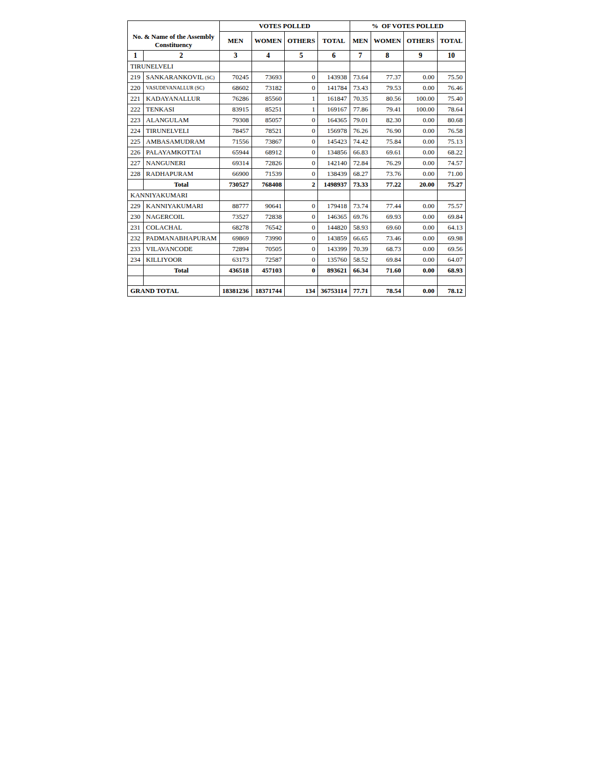| | VOTES POLLED | % OF VOTES POLLED |
| --- | --- | --- |
| No. & Name of the Assembly Constituency | MEN | WOMEN | OTHERS | TOTAL | MEN | WOMEN | OTHERS | TOTAL |
| 1 | 2 | 3 | 4 | 5 | 6 | 7 | 8 | 9 | 10 |
| TIRUNELVELI | | | | | | | | |
| 219 | SANKARANKOVIL (SC) | 70245 | 73693 | 0 | 143938 | 73.64 | 77.37 | 0.00 | 75.50 |
| 220 | VASUDEVANALLUR (SC) | 68602 | 73182 | 0 | 141784 | 73.43 | 79.53 | 0.00 | 76.46 |
| 221 | KADAYANALLUR | 76286 | 85560 | 1 | 161847 | 70.35 | 80.56 | 100.00 | 75.40 |
| 222 | TENKASI | 83915 | 85251 | 1 | 169167 | 77.86 | 79.41 | 100.00 | 78.64 |
| 223 | ALANGULAM | 79308 | 85057 | 0 | 164365 | 79.01 | 82.30 | 0.00 | 80.68 |
| 224 | TIRUNELVELI | 78457 | 78521 | 0 | 156978 | 76.26 | 76.90 | 0.00 | 76.58 |
| 225 | AMBASAMUDRAM | 71556 | 73867 | 0 | 145423 | 74.42 | 75.84 | 0.00 | 75.13 |
| 226 | PALAYAMKOTTAI | 65944 | 68912 | 0 | 134856 | 66.83 | 69.61 | 0.00 | 68.22 |
| 227 | NANGUNERI | 69314 | 72826 | 0 | 142140 | 72.84 | 76.29 | 0.00 | 74.57 |
| 228 | RADHAPURAM | 66900 | 71539 | 0 | 138439 | 68.27 | 73.76 | 0.00 | 71.00 |
| | Total | 730527 | 768408 | 2 | 1498937 | 73.33 | 77.22 | 20.00 | 75.27 |
| KANNIYAKUMARI | | | | | | | | |
| 229 | KANNIYAKUMARI | 88777 | 90641 | 0 | 179418 | 73.74 | 77.44 | 0.00 | 75.57 |
| 230 | NAGERCOIL | 73527 | 72838 | 0 | 146365 | 69.76 | 69.93 | 0.00 | 69.84 |
| 231 | COLACHAL | 68278 | 76542 | 0 | 144820 | 58.93 | 69.60 | 0.00 | 64.13 |
| 232 | PADMANABHAPURAM | 69869 | 73990 | 0 | 143859 | 66.65 | 73.46 | 0.00 | 69.98 |
| 233 | VILAVANCODE | 72894 | 70505 | 0 | 143399 | 70.39 | 68.73 | 0.00 | 69.56 |
| 234 | KILLIYOOR | 63173 | 72587 | 0 | 135760 | 58.52 | 69.84 | 0.00 | 64.07 |
| | Total | 436518 | 457103 | 0 | 893621 | 66.34 | 71.60 | 0.00 | 68.93 |
| GRAND TOTAL | 18381236 | 18371744 | 134 | 36753114 | 77.71 | 78.54 | 0.00 | 78.12 |